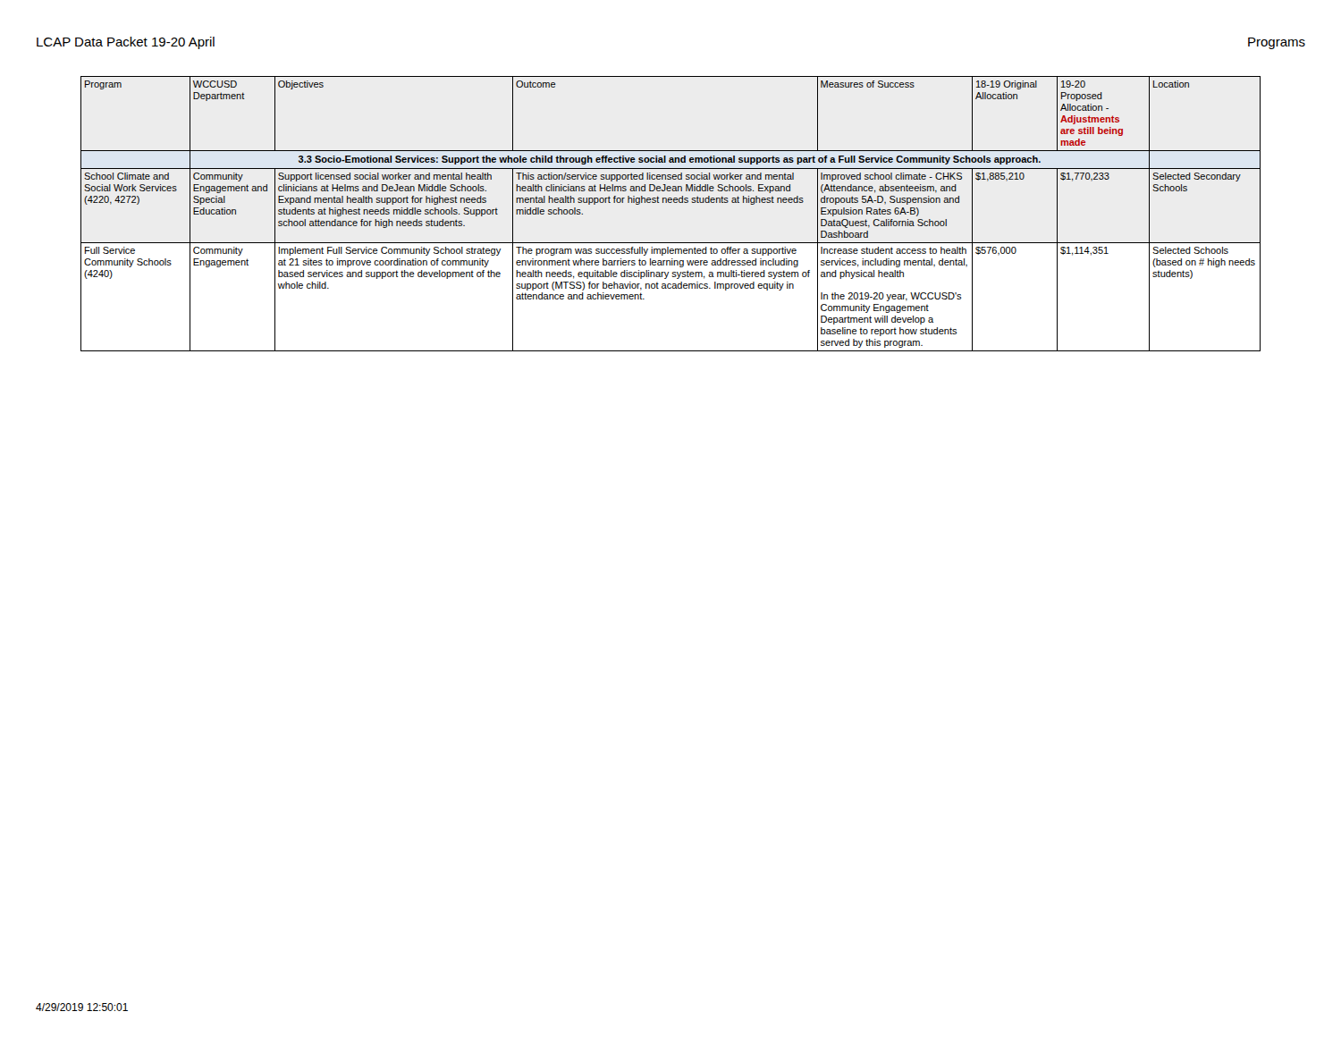LCAP Data Packet 19-20 April
Programs
| Program | WCCUSD Department | Objectives | Outcome | Measures of Success | 18-19 Original Allocation | 19-20 Proposed Allocation - Adjustments are still being made | Location |
| --- | --- | --- | --- | --- | --- | --- | --- |
| | 3.3 Socio-Emotional Services: Support the whole child through effective social and emotional supports as part of a Full Service Community Schools approach. | |
| School Climate and Social Work Services (4220, 4272) | Community Engagement and Special Education | Support licensed social worker and mental health clinicians at Helms and DeJean Middle Schools. Expand mental health support for highest needs students at highest needs middle schools. Support school attendance for high needs students. | This action/service supported licensed social worker and mental health clinicians at Helms and DeJean Middle Schools. Expand mental health support for highest needs students at highest needs middle schools. | Improved school climate - CHKS (Attendance, absenteeism, and dropouts 5A-D, Suspension and Expulsion Rates 6A-B) DataQuest, California School Dashboard | $1,885,210 | $1,770,233 | Selected Secondary Schools |
| Full Service Community Schools (4240) | Community Engagement | Implement Full Service Community School strategy at 21 sites to improve coordination of community based services and support the development of the whole child. | The program was successfully implemented to offer a supportive environment where barriers to learning were addressed including health needs, equitable disciplinary system, a multi-tiered system of support (MTSS) for behavior, not academics. Improved equity in attendance and achievement. | Increase student access to health services, including mental, dental, and physical health In the 2019-20 year, WCCUSD's Community Engagement Department will develop a baseline to report how students served by this program. | $576,000 | $1,114,351 | Selected Schools (based on # high needs students) |
4/29/2019 12:50:01